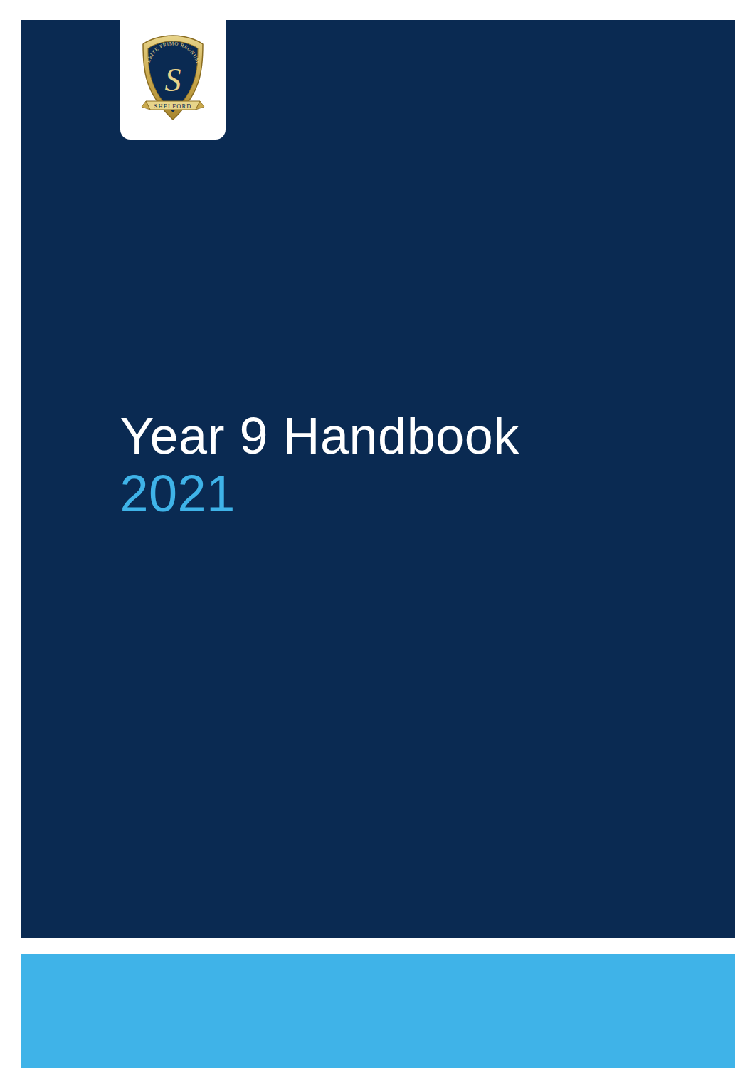QUAERITE PRIMO REGNUM DEI S SHELFORD
Year 9 Handbook2021